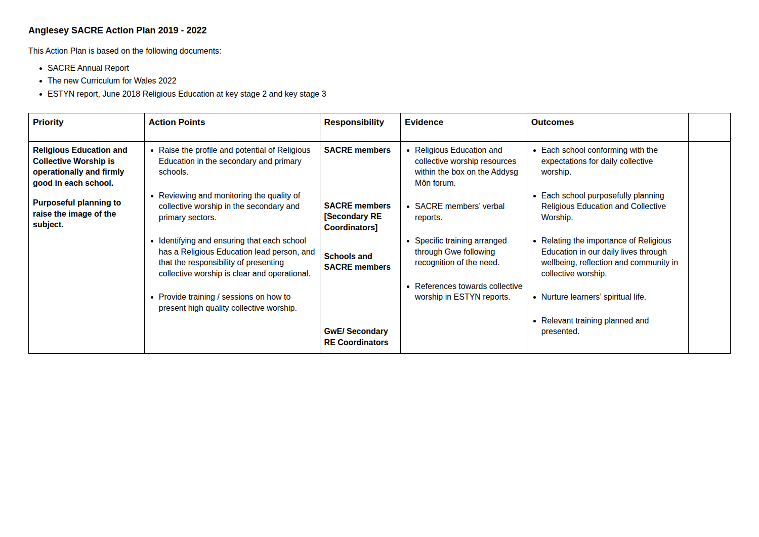Anglesey SACRE Action Plan 2019 - 2022
This Action Plan is based on the following documents:
SACRE Annual Report
The new Curriculum for Wales 2022
ESTYN report, June 2018 Religious Education at key stage 2 and key stage 3
| Priority | Action Points | Responsibility | Evidence | Outcomes | |
| --- | --- | --- | --- | --- | --- |
| Religious Education and Collective Worship is operationally and firmly good in each school. Purposeful planning to raise the image of the subject. | Raise the profile and potential of Religious Education in the secondary and primary schools. Reviewing and monitoring the quality of collective worship in the secondary and primary sectors. Identifying and ensuring that each school has a Religious Education lead person, and that the responsibility of presenting collective worship is clear and operational. Provide training / sessions on how to present high quality collective worship. | SACRE members SACRE members [Secondary RE Coordinators] Schools and SACRE members GwE/ Secondary RE Coordinators | Religious Education and collective worship resources within the box on the Addysg Môn forum. SACRE members’ verbal reports. Specific training arranged through Gwe following recognition of the need. References towards collective worship in ESTYN reports. | Each school conforming with the expectations for daily collective worship. Each school purposefully planning Religious Education and Collective Worship. Relating the importance of Religious Education in our daily lives through wellbeing, reflection and community in collective worship. Nurture learners’ spiritual life. Relevant training planned and presented. | |